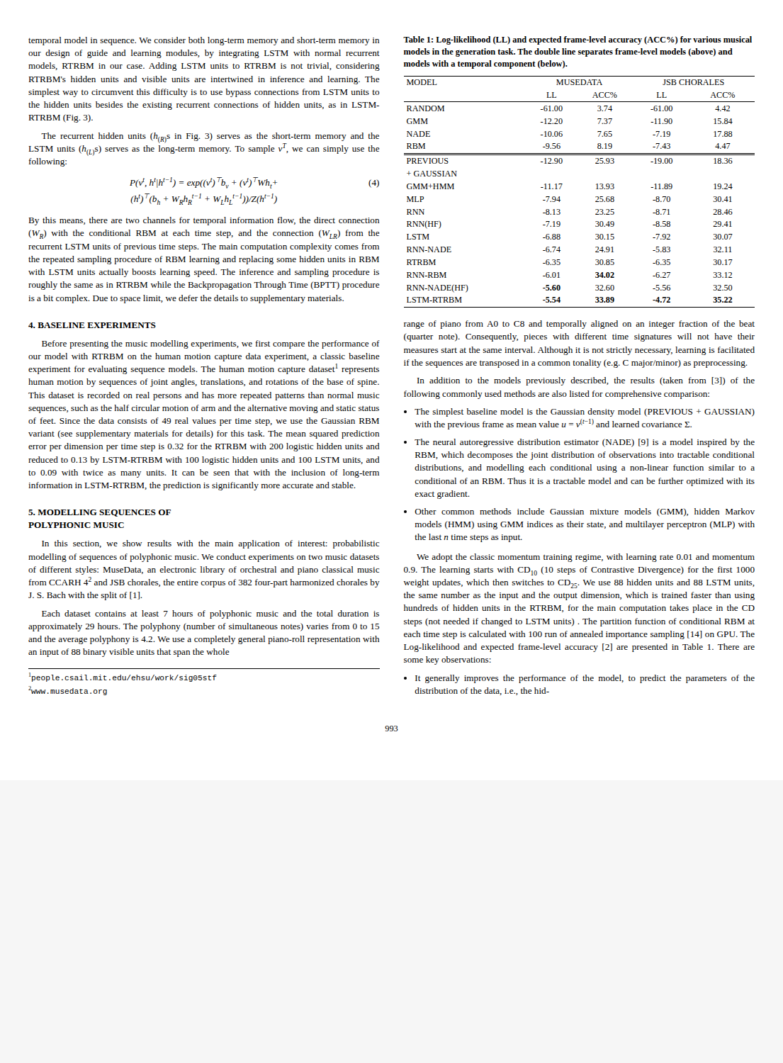temporal model in sequence. We consider both long-term memory and short-term memory in our design of guide and learning modules, by integrating LSTM with normal recurrent models, RTRBM in our case. Adding LSTM units to RTRBM is not trivial, considering RTRBM's hidden units and visible units are intertwined in inference and learning. The simplest way to circumvent this difficulty is to use bypass connections from LSTM units to the hidden units besides the existing recurrent connections of hidden units, as in LSTM-RTRBM (Fig. 3).
The recurrent hidden units (h(R)s in Fig. 3) serves as the short-term memory and the LSTM units (h(L)s) serves as the long-term memory. To sample vT, we can simply use the following:
(4) P(vt, ht|ht−1) = exp((vt)⊤bv + (vt)⊤Wht+ (ht)⊤(bh + WRhRt−1 + WLhLt−1))/Z(ht−1)
By this means, there are two channels for temporal information flow, the direct connection (WR) with the conditional RBM at each time step, and the connection (WLR) from the recurrent LSTM units of previous time steps. The main computation complexity comes from the repeated sampling procedure of RBM learning and replacing some hidden units in RBM with LSTM units actually boosts learning speed. The inference and sampling procedure is roughly the same as in RTRBM while the Backpropagation Through Time (BPTT) procedure is a bit complex. Due to space limit, we defer the details to supplementary materials.
4. BASELINE EXPERIMENTS
Before presenting the music modelling experiments, we first compare the performance of our model with RTRBM on the human motion capture data experiment, a classic baseline experiment for evaluating sequence models. The human motion capture dataset1 represents human motion by sequences of joint angles, translations, and rotations of the base of spine. This dataset is recorded on real persons and has more repeated patterns than normal music sequences, such as the half circular motion of arm and the alternative moving and static status of feet. Since the data consists of 49 real values per time step, we use the Gaussian RBM variant (see supplementary materials for details) for this task. The mean squared prediction error per dimension per time step is 0.32 for the RTRBM with 200 logistic hidden units and reduced to 0.13 by LSTM-RTRBM with 100 logistic hidden units and 100 LSTM units, and to 0.09 with twice as many units. It can be seen that with the inclusion of long-term information in LSTM-RTRBM, the prediction is significantly more accurate and stable.
5. MODELLING SEQUENCES OF
POLYPHONIC MUSIC
In this section, we show results with the main application of interest: probabilistic modelling of sequences of polyphonic music. We conduct experiments on two music datasets of different styles: MuseData, an electronic library of orchestral and piano classical music from CCARH 42 and JSB chorales, the entire corpus of 382 four-part harmonized chorales by J. S. Bach with the split of [1].
Each dataset contains at least 7 hours of polyphonic music and the total duration is approximately 29 hours. The polyphony (number of simultaneous notes) varies from 0 to 15 and the average polyphony is 4.2. We use a completely general piano-roll representation with an input of 88 binary visible units that span the whole
1people.csail.mit.edu/ehsu/work/sig05stf
2www.musedata.org
Table 1: Log-likelihood (LL) and expected frame-level accuracy (ACC%) for various musical models in the generation task. The double line separates frame-level models (above) and models with a temporal component (below).
| MODEL | MUSEDATA | JSB CHORALES |
| | LL | ACC% | LL | ACC% |
| RANDOM | -61.00 | 3.74 | -61.00 | 4.42 |
| GMM | -12.20 | 7.37 | -11.90 | 15.84 |
| NADE | -10.06 | 7.65 | -7.19 | 17.88 |
| RBM | -9.56 | 8.19 | -7.43 | 4.47 |
| PREVIOUS | -12.90 | 25.93 | -19.00 | 18.36 |
| + GAUSSIAN | | | | |
| GMM+HMM | -11.17 | 13.93 | -11.89 | 19.24 |
| MLP | -7.94 | 25.68 | -8.70 | 30.41 |
| RNN | -8.13 | 23.25 | -8.71 | 28.46 |
| RNN(HF) | -7.19 | 30.49 | -8.58 | 29.41 |
| LSTM | -6.88 | 30.15 | -7.92 | 30.07 |
| RNN-NADE | -6.74 | 24.91 | -5.83 | 32.11 |
| RTRBM | -6.35 | 30.85 | -6.35 | 30.17 |
| RNN-RBM | -6.01 | 34.02 | -6.27 | 33.12 |
| RNN-NADE(HF) | -5.60 | 32.60 | -5.56 | 32.50 |
| LSTM-RTRBM | -5.54 | 33.89 | -4.72 | 35.22 |
range of piano from A0 to C8 and temporally aligned on an integer fraction of the beat (quarter note). Consequently, pieces with different time signatures will not have their measures start at the same interval. Although it is not strictly necessary, learning is facilitated if the sequences are transposed in a common tonality (e.g. C major/minor) as preprocessing.
In addition to the models previously described, the results (taken from [3]) of the following commonly used methods are also listed for comprehensive comparison:
The simplest baseline model is the Gaussian density model (PREVIOUS + GAUSSIAN) with the previous frame as mean value u = v(t−1) and learned covariance Σ.
The neural autoregressive distribution estimator (NADE) [9] is a model inspired by the RBM, which decomposes the joint distribution of observations into tractable conditional distributions, and modelling each conditional using a non-linear function similar to a conditional of an RBM. Thus it is a tractable model and can be further optimized with its exact gradient.
Other common methods include Gaussian mixture models (GMM), hidden Markov models (HMM) using GMM indices as their state, and multilayer perceptron (MLP) with the last n time steps as input.
We adopt the classic momentum training regime, with learning rate 0.01 and momentum 0.9. The learning starts with CD10 (10 steps of Contrastive Divergence) for the first 1000 weight updates, which then switches to CD25. We use 88 hidden units and 88 LSTM units, the same number as the input and the output dimension, which is trained faster than using hundreds of hidden units in the RTRBM, for the main computation takes place in the CD steps (not needed if changed to LSTM units) . The partition function of conditional RBM at each time step is calculated with 100 run of annealed importance sampling [14] on GPU. The Log-likelihood and expected frame-level accuracy [2] are presented in Table 1. There are some key observations:
It generally improves the performance of the model, to predict the parameters of the distribution of the data, i.e., the hid-
993